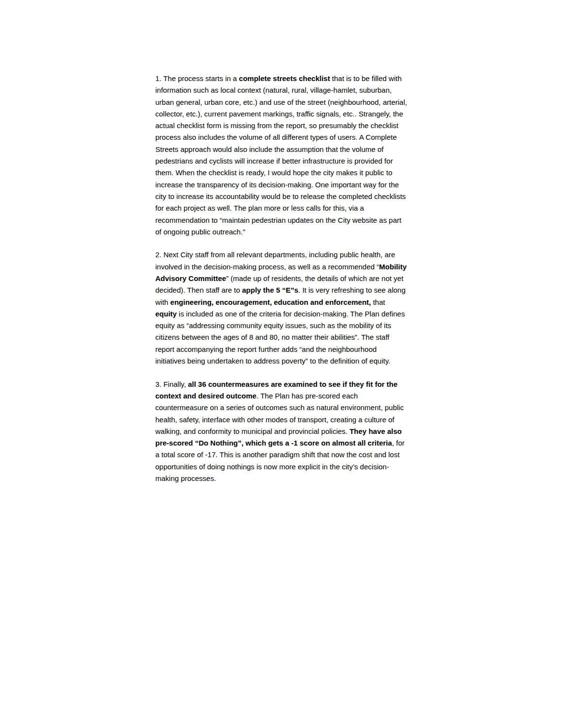1. The process starts in a complete streets checklist that is to be filled with information such as local context (natural, rural, village-hamlet, suburban, urban general, urban core, etc.) and use of the street (neighbourhood, arterial, collector, etc.), current pavement markings, traffic signals, etc.. Strangely, the actual checklist form is missing from the report, so presumably the checklist process also includes the volume of all different types of users. A Complete Streets approach would also include the assumption that the volume of pedestrians and cyclists will increase if better infrastructure is provided for them. When the checklist is ready, I would hope the city makes it public to increase the transparency of its decision-making. One important way for the city to increase its accountability would be to release the completed checklists for each project as well. The plan more or less calls for this, via a recommendation to “maintain pedestrian updates on the City website as part of ongoing public outreach.”
2. Next City staff from all relevant departments, including public health, are involved in the decision-making process, as well as a recommended “Mobility Advisory Committee” (made up of residents, the details of which are not yet decided). Then staff are to apply the 5 “E”s. It is very refreshing to see along with engineering, encouragement, education and enforcement, that equity is included as one of the criteria for decision-making. The Plan defines equity as “addressing community equity issues, such as the mobility of its citizens between the ages of 8 and 80, no matter their abilities”. The staff report accompanying the report further adds “and the neighbourhood initiatives being undertaken to address poverty” to the definition of equity.
3. Finally, all 36 countermeasures are examined to see if they fit for the context and desired outcome. The Plan has pre-scored each countermeasure on a series of outcomes such as natural environment, public health, safety, interface with other modes of transport, creating a culture of walking, and conformity to municipal and provincial policies. They have also pre-scored “Do Nothing”, which gets a -1 score on almost all criteria, for a total score of -17. This is another paradigm shift that now the cost and lost opportunities of doing nothings is now more explicit in the city’s decision-making processes.